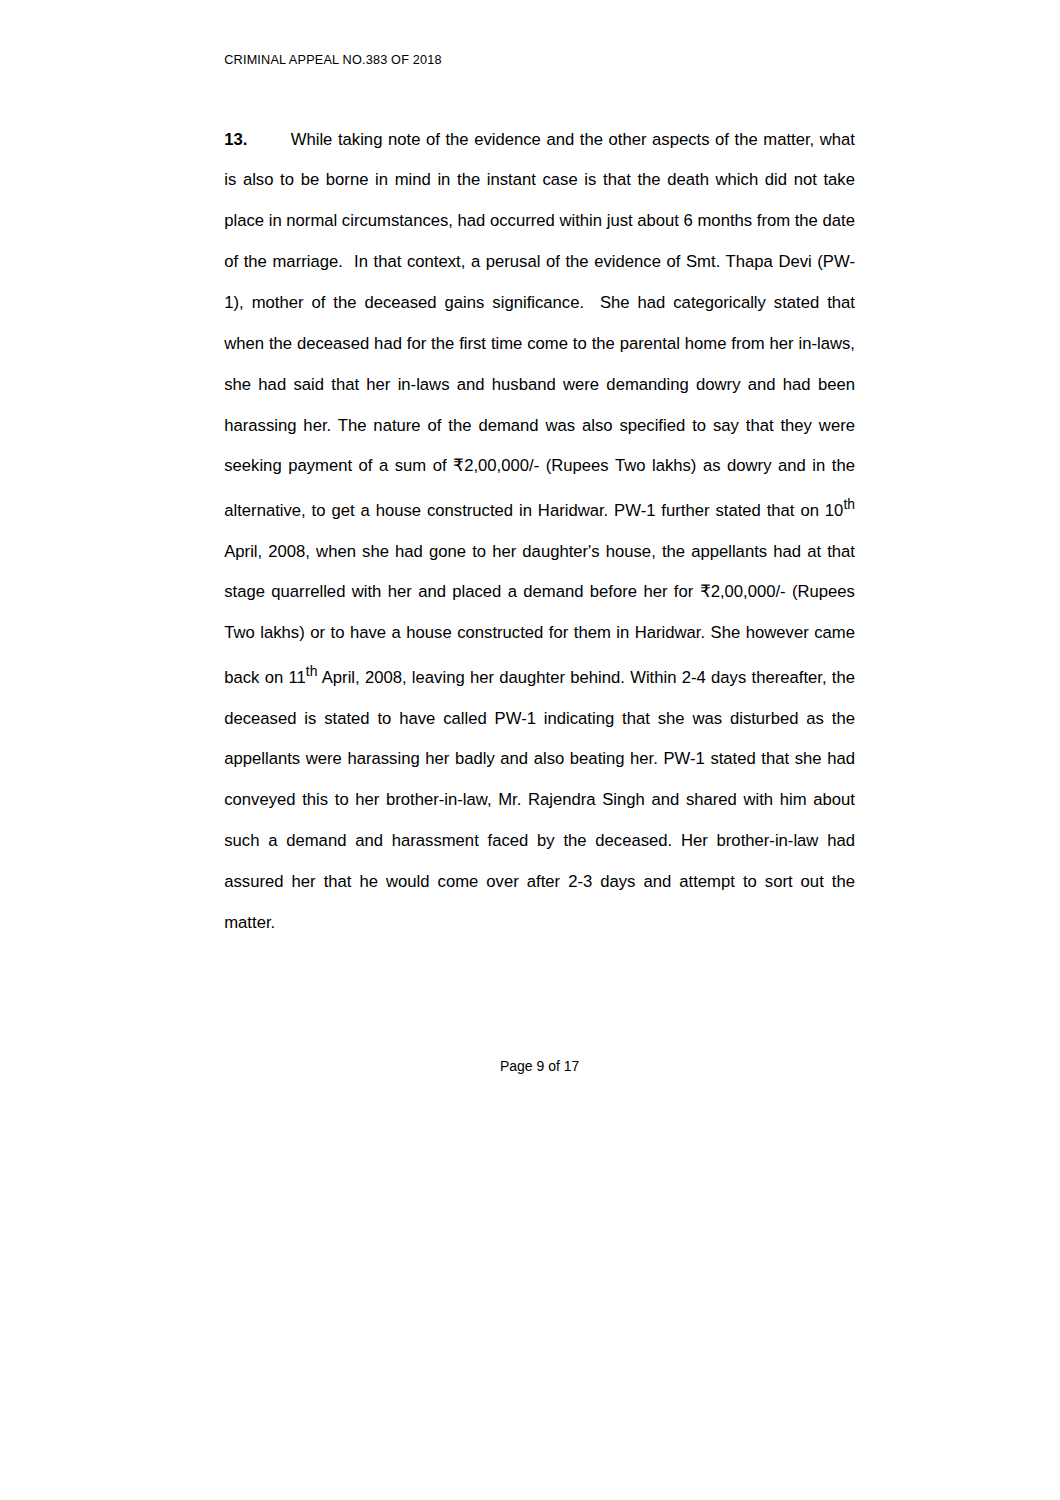CRIMINAL APPEAL NO.383 OF 2018
13. While taking note of the evidence and the other aspects of the matter, what is also to be borne in mind in the instant case is that the death which did not take place in normal circumstances, had occurred within just about 6 months from the date of the marriage. In that context, a perusal of the evidence of Smt. Thapa Devi (PW-1), mother of the deceased gains significance. She had categorically stated that when the deceased had for the first time come to the parental home from her in-laws, she had said that her in-laws and husband were demanding dowry and had been harassing her. The nature of the demand was also specified to say that they were seeking payment of a sum of ₹2,00,000/- (Rupees Two lakhs) as dowry and in the alternative, to get a house constructed in Haridwar. PW-1 further stated that on 10th April, 2008, when she had gone to her daughter's house, the appellants had at that stage quarrelled with her and placed a demand before her for ₹2,00,000/- (Rupees Two lakhs) or to have a house constructed for them in Haridwar. She however came back on 11th April, 2008, leaving her daughter behind. Within 2-4 days thereafter, the deceased is stated to have called PW-1 indicating that she was disturbed as the appellants were harassing her badly and also beating her. PW-1 stated that she had conveyed this to her brother-in-law, Mr. Rajendra Singh and shared with him about such a demand and harassment faced by the deceased. Her brother-in-law had assured her that he would come over after 2-3 days and attempt to sort out the matter.
Page 9 of 17